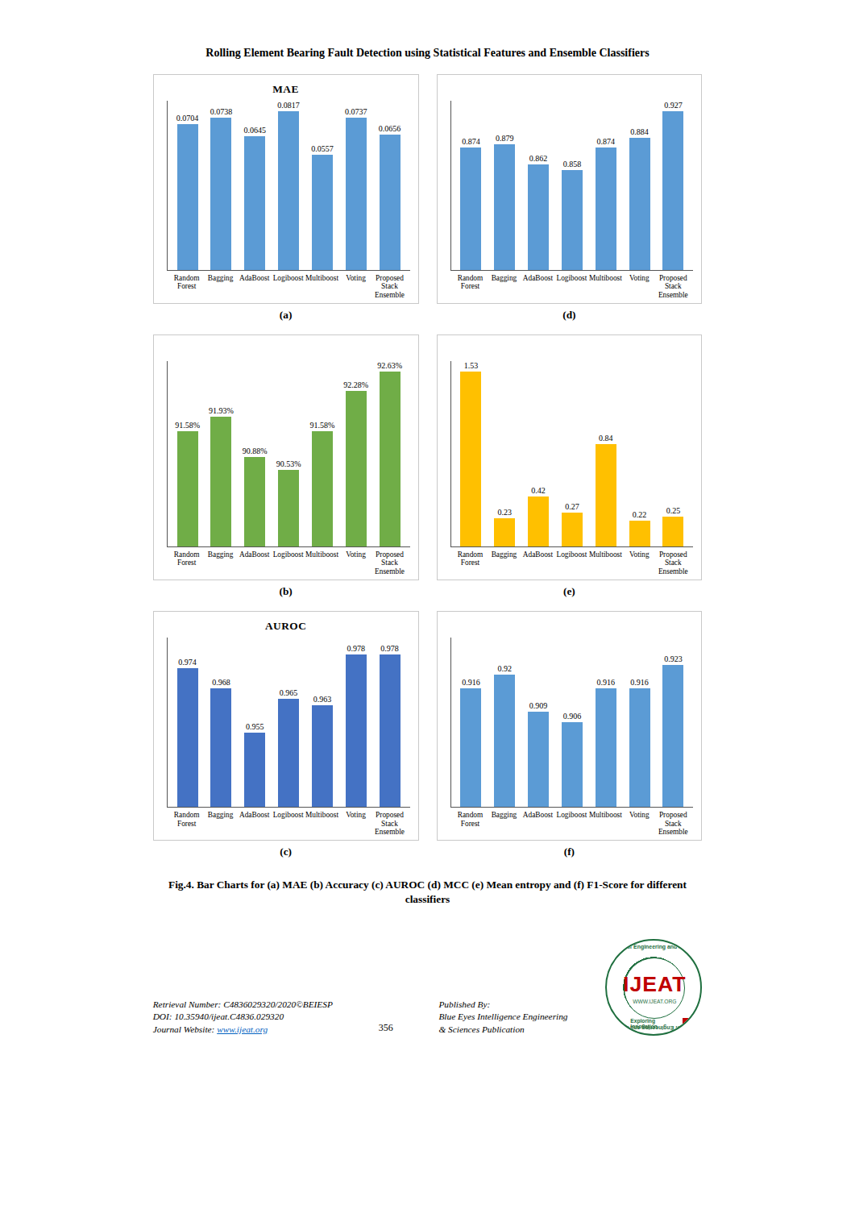Rolling Element Bearing Fault Detection using Statistical Features and Ensemble Classifiers
MAE
0.0704
0.0738
0.0645
0.0817
0.0557
0.0737
0.0656
Random
Forest
Bagging
AdaBoost
Logiboost
Multiboost
Voting
Proposed
Stack
Ensemble
(a)
MCC
0.874
0.879
0.862
0.858
0.874
0.884
0.927
Random
Forest
Bagging
AdaBoost
Logiboost
Multiboost
Voting
Proposed
Stack
Ensemble
(d)
Accuracy
91.58%
91.93%
90.88%
90.53%
91.58%
92.28%
92.63%
Random
Forest
Bagging
AdaBoost
Logiboost
Multiboost
Voting
Proposed
Stack
Ensemble
(b)
Mean entropy
1.53
0.23
0.42
0.27
0.84
0.22
0.25
Random
Forest
Bagging
AdaBoost
Logiboost
Multiboost
Voting
Proposed
Stack
Ensemble
(e)
AUROC
0.974
0.968
0.955
0.965
0.963
0.978
0.978
Random
Forest
Bagging
AdaBoost
Logiboost
Multiboost
Voting
Proposed
Stack
Ensemble
(c)
F1-Score
0.916
0.92
0.909
0.906
0.916
0.916
0.923
Random
Forest
Bagging
AdaBoost
Logiboost
Multiboost
Voting
Proposed
Stack
Ensemble
(f)
Fig.4. Bar Charts for (a) MAE (b) Accuracy (c) AUROC (d) MCC (e) Mean entropy and (f) F1-Score for different
classifiers
Retrieval Number: C4836029320/2020©BEIESP
DOI: 10.35940/ijeat.C4836.029320
Journal Website: www.ijeat.org
356
Published By:
Blue Eyes Intelligence Engineering
& Sciences Publication
International Journal of Engineering and Advanced Technology International Journal of Engineering and Advanced Technology
IJEAT
WWW.IJEAT.ORG
Exploring Innovation